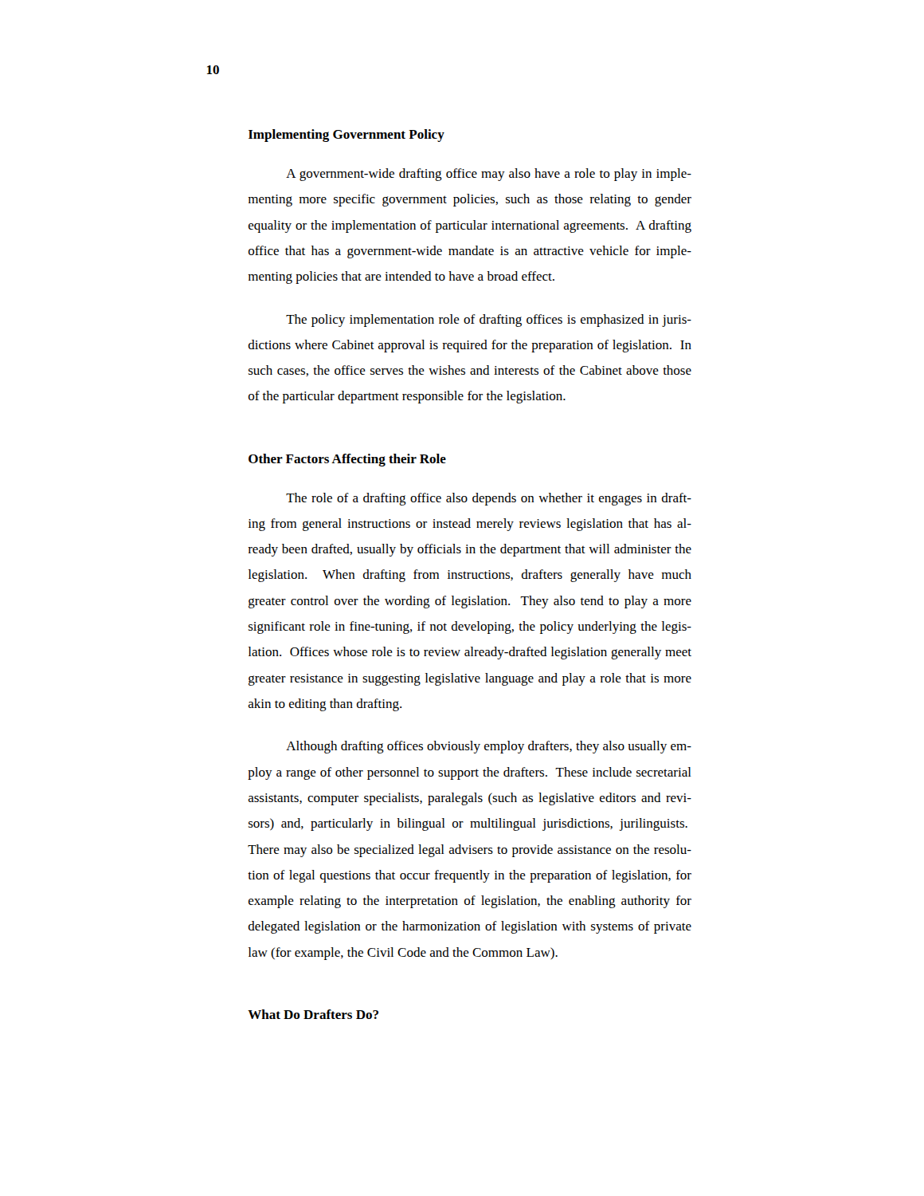10
Implementing Government Policy
A government-wide drafting office may also have a role to play in implementing more specific government policies, such as those relating to gender equality or the implementation of particular international agreements. A drafting office that has a government-wide mandate is an attractive vehicle for implementing policies that are intended to have a broad effect.
The policy implementation role of drafting offices is emphasized in jurisdictions where Cabinet approval is required for the preparation of legislation. In such cases, the office serves the wishes and interests of the Cabinet above those of the particular department responsible for the legislation.
Other Factors Affecting their Role
The role of a drafting office also depends on whether it engages in drafting from general instructions or instead merely reviews legislation that has already been drafted, usually by officials in the department that will administer the legislation. When drafting from instructions, drafters generally have much greater control over the wording of legislation. They also tend to play a more significant role in fine-tuning, if not developing, the policy underlying the legislation. Offices whose role is to review already-drafted legislation generally meet greater resistance in suggesting legislative language and play a role that is more akin to editing than drafting.
Although drafting offices obviously employ drafters, they also usually employ a range of other personnel to support the drafters. These include secretarial assistants, computer specialists, paralegals (such as legislative editors and revisors) and, particularly in bilingual or multilingual jurisdictions, jurilinguists. There may also be specialized legal advisers to provide assistance on the resolution of legal questions that occur frequently in the preparation of legislation, for example relating to the interpretation of legislation, the enabling authority for delegated legislation or the harmonization of legislation with systems of private law (for example, the Civil Code and the Common Law).
What Do Drafters Do?